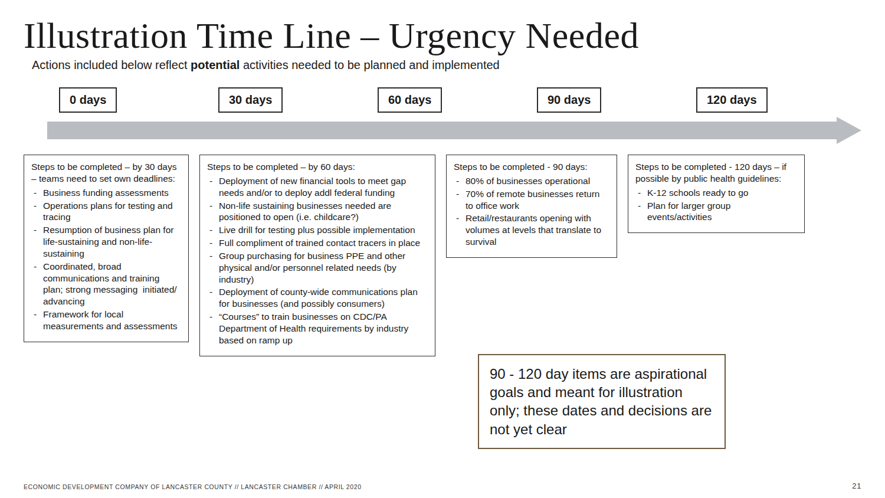Illustration Time Line – Urgency Needed
Actions included below reflect potential activities needed to be planned and implemented
0 days
30 days
60 days
90 days
120 days
Steps to be completed – by 30 days – teams need to set own deadlines:
Business funding assessments
Operations plans for testing and tracing
Resumption of business plan for life-sustaining and non-life-sustaining
Coordinated, broad communications and training plan; strong messaging initiated/ advancing
Framework for local measurements and assessments
Steps to be completed – by 60 days:
Deployment of new financial tools to meet gap needs and/or to deploy addl federal funding
Non-life sustaining businesses needed are positioned to open (i.e. childcare?)
Live drill for testing plus possible implementation
Full compliment of trained contact tracers in place
Group purchasing for business PPE and other physical and/or personnel related needs (by industry)
Deployment of county-wide communications plan for businesses (and possibly consumers)
“Courses” to train businesses on CDC/PA Department of Health requirements by industry based on ramp up
Steps to be completed - 90 days:
80% of businesses operational
70% of remote businesses return to office work
Retail/restaurants opening with volumes at levels that translate to survival
Steps to be completed - 120 days – if possible by public health guidelines:
K-12 schools ready to go
Plan for larger group events/activities
90 - 120 day items are aspirational goals and meant for illustration only; these dates and decisions are not yet clear
ECONOMIC DEVELOPMENT COMPANY OF LANCASTER COUNTY // LANCASTER CHAMBER // APRIL 2020
21